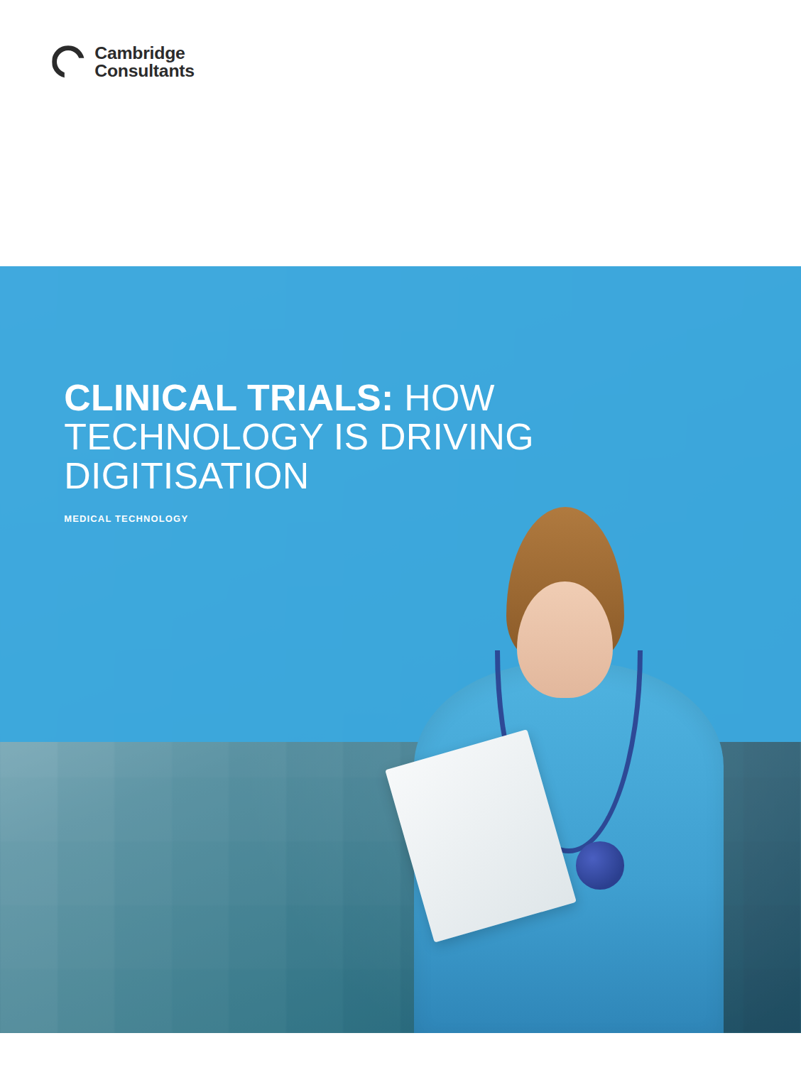Cambridge Consultants
Clinical trials: How technology is driving digitisation
Medical Technology